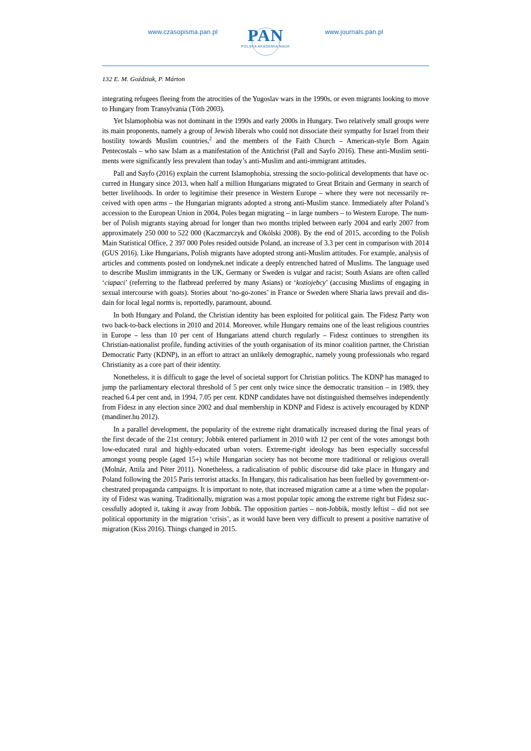www.czasopisma.pan.pl www.journals.pan.pl
PAN
POLSKA AKADEMIA NAUK
132 E. M. Goździak, P. Márton
integrating refugees fleeing from the atrocities of the Yugoslav wars in the 1990s, or even migrants looking to move to Hungary from Transylvania (Tóth 2003).
Yet Islamophobia was not dominant in the 1990s and early 2000s in Hungary. Two relatively small groups were its main proponents, namely a group of Jewish liberals who could not dissociate their sympathy for Israel from their hostility towards Muslim countries,2 and the members of the Faith Church – American-style Born Again Pentecostals – who saw Islam as a manifestation of the Antichrist (Pall and Sayfo 2016). These anti-Muslim sentiments were significantly less prevalent than today’s anti-Muslim and anti-immigrant attitudes.
Pall and Sayfo (2016) explain the current Islamophobia, stressing the socio-political developments that have occurred in Hungary since 2013, when half a million Hungarians migrated to Great Britain and Germany in search of better livelihoods. In order to legitimise their presence in Western Europe – where they were not necessarily received with open arms – the Hungarian migrants adopted a strong anti-Muslim stance. Immediately after Poland’s accession to the European Union in 2004, Poles began migrating – in large numbers – to Western Europe. The number of Polish migrants staying abroad for longer than two months tripled between early 2004 and early 2007 from approximately 250 000 to 522 000 (Kaczmarczyk and Okólski 2008). By the end of 2015, according to the Polish Main Statistical Office, 2 397 000 Poles resided outside Poland, an increase of 3.3 per cent in comparison with 2014 (GUS 2016). Like Hungarians, Polish migrants have adopted strong anti-Muslim attitudes. For example, analysis of articles and comments posted on londynek.net indicate a deeply entrenched hatred of Muslims. The language used to describe Muslim immigrants in the UK, Germany or Sweden is vulgar and racist; South Asians are often called ‘ciapaci’ (referring to the flatbread preferred by many Asians) or ‘koziojebcy’ (accusing Muslims of engaging in sexual intercourse with goats). Stories about ‘no-go-zones’ in France or Sweden where Sharia laws prevail and disdain for local legal norms is, reportedly, paramount, abound.
In both Hungary and Poland, the Christian identity has been exploited for political gain. The Fidesz Party won two back-to-back elections in 2010 and 2014. Moreover, while Hungary remains one of the least religious countries in Europe – less than 10 per cent of Hungarians attend church regularly – Fidesz continues to strengthen its Christian-nationalist profile, funding activities of the youth organisation of its minor coalition partner, the Christian Democratic Party (KDNP), in an effort to attract an unlikely demographic, namely young professionals who regard Christianity as a core part of their identity.
Nonetheless, it is difficult to gage the level of societal support for Christian politics. The KDNP has managed to jump the parliamentary electoral threshold of 5 per cent only twice since the democratic transition – in 1989, they reached 6.4 per cent and, in 1994, 7.05 per cent. KDNP candidates have not distinguished themselves independently from Fidesz in any election since 2002 and dual membership in KDNP and Fidesz is actively encouraged by KDNP (mandiner.hu 2012).
In a parallel development, the popularity of the extreme right dramatically increased during the final years of the first decade of the 21st century; Jobbik entered parliament in 2010 with 12 per cent of the votes amongst both low-educated rural and highly-educated urban voters. Extreme-right ideology has been especially successful amongst young people (aged 15+) while Hungarian society has not become more traditional or religious overall (Molnár, Attila and Péter 2011). Nonetheless, a radicalisation of public discourse did take place in Hungary and Poland following the 2015 Paris terrorist attacks. In Hungary, this radicalisation has been fuelled by government-orchestrated propaganda campaigns. It is important to note, that increased migration came at a time when the popularity of Fidesz was waning. Traditionally, migration was a most popular topic among the extreme right but Fidesz successfully adopted it, taking it away from Jobbik. The opposition parties – non-Jobbik, mostly leftist – did not see political opportunity in the migration ‘crisis’, as it would have been very difficult to present a positive narrative of migration (Kiss 2016). Things changed in 2015.